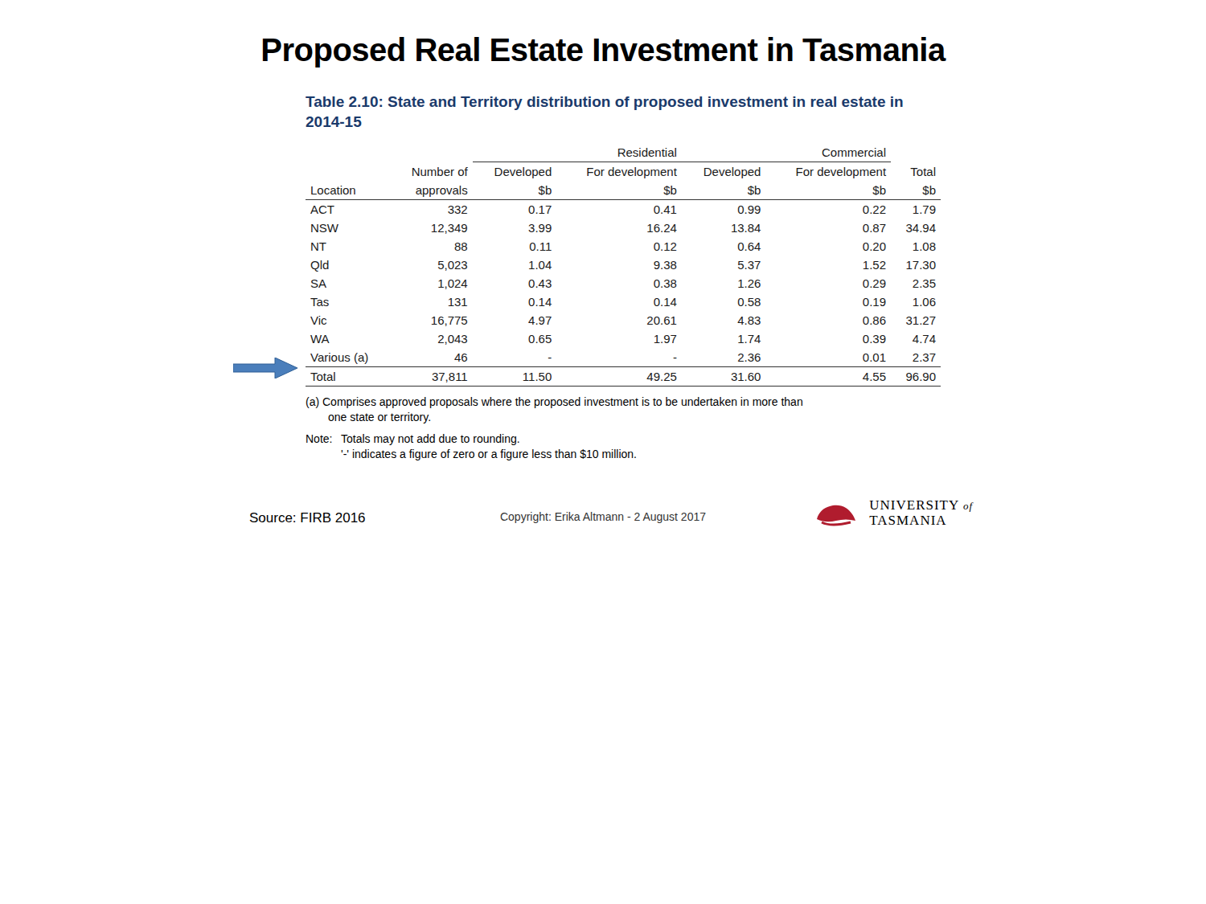Proposed Real Estate Investment in Tasmania
Table 2.10: State and Territory distribution of proposed investment in real estate in 2014-15
| | | Residential | Commercial | |
| --- | --- | --- | --- | --- |
| | Number of | Developed | For development | Developed | For development | Total |
| Location | approvals | $b | $b | $b | $b | $b |
| ACT | 332 | 0.17 | 0.41 | 0.99 | 0.22 | 1.79 |
| NSW | 12,349 | 3.99 | 16.24 | 13.84 | 0.87 | 34.94 |
| NT | 88 | 0.11 | 0.12 | 0.64 | 0.20 | 1.08 |
| Qld | 5,023 | 1.04 | 9.38 | 5.37 | 1.52 | 17.30 |
| SA | 1,024 | 0.43 | 0.38 | 1.26 | 0.29 | 2.35 |
| Tas | 131 | 0.14 | 0.14 | 0.58 | 0.19 | 1.06 |
| Vic | 16,775 | 4.97 | 20.61 | 4.83 | 0.86 | 31.27 |
| WA | 2,043 | 0.65 | 1.97 | 1.74 | 0.39 | 4.74 |
| Various (a) | 46 | - | - | 2.36 | 0.01 | 2.37 |
| Total | 37,811 | 11.50 | 49.25 | 31.60 | 4.55 | 96.90 |
(a) Comprises approved proposals where the proposed investment is to be undertaken in more than one state or territory.
Note: Totals may not add due to rounding.
'-' indicates a figure of zero or a figure less than $10 million.
Source: FIRB 2016
Copyright: Erika Altmann - 2 August 2017
UNIVERSITY of TASMANIA